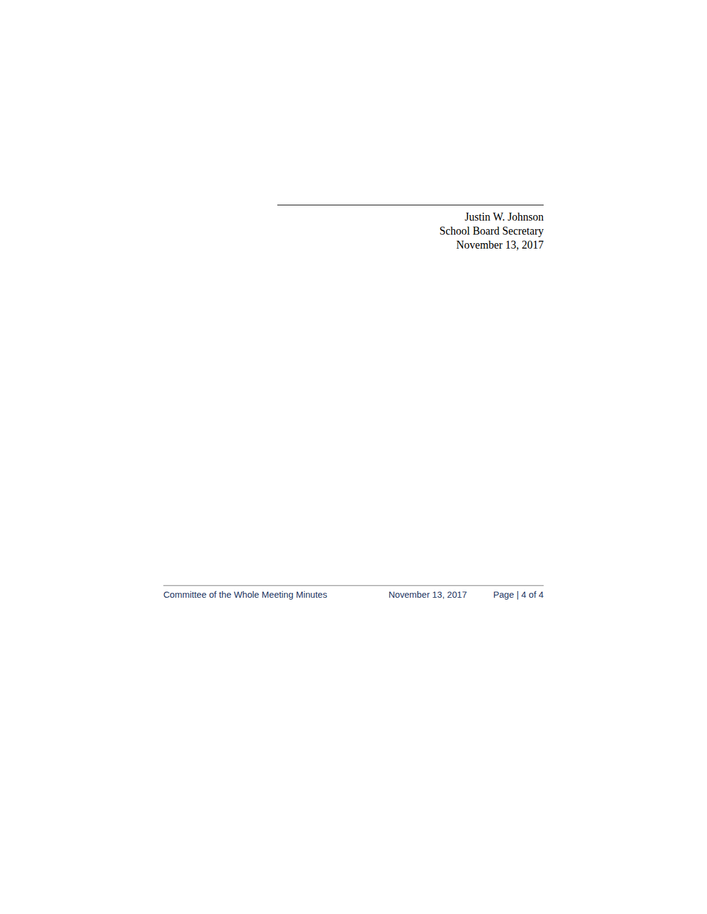Justin W. Johnson School Board Secretary November 13, 2017
Committee of the Whole Meeting Minutes November 13, 2017 Page | 4 of 4